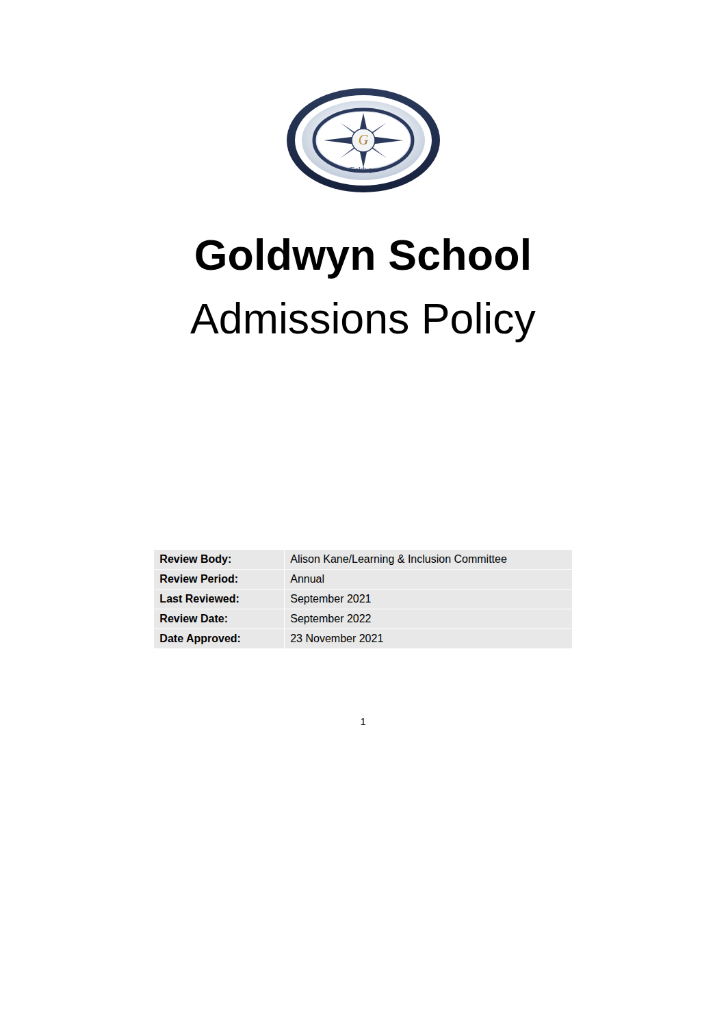G Goldwyn
Goldwyn School
Admissions Policy
| Review Body: | Alison Kane/Learning & Inclusion Committee |
| Review Period: | Annual |
| Last Reviewed: | September 2021 |
| Review Date: | September 2022 |
| Date Approved: | 23 November 2021 |
1